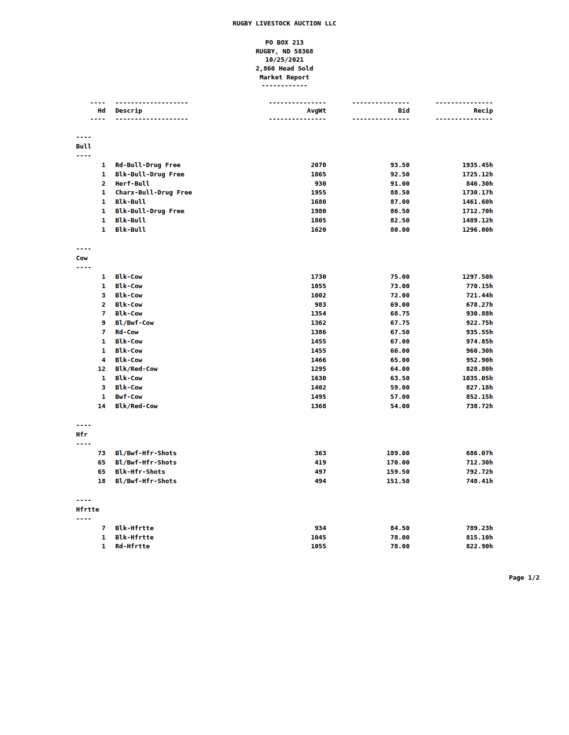RUGBY LIVESTOCK AUCTION LLC
PO BOX 213
RUGBY, ND 58368
10/25/2021
2,860 Head Sold
Market Report
------------
| ---- | ------------------- | --------------- | --------------- | --------------- |
| Hd | Descrip | AvgWt | Bid | Recip |
| ---- | ------------------- | --------------- | --------------- | --------------- |
| ---- |
| Bull |
| ---- |
| 1 | Rd-Bull-Drug Free | 2070 | 93.50 | 1935.45h |
| 1 | Blk-Bull-Drug Free | 1865 | 92.50 | 1725.12h |
| 2 | Herf-Bull | 930 | 91.00 | 846.30h |
| 1 | Charx-Bull-Drug Free | 1955 | 88.50 | 1730.17h |
| 1 | Blk-Bull | 1680 | 87.00 | 1461.60h |
| 1 | Blk-Bull-Drug Free | 1980 | 86.50 | 1712.70h |
| 1 | Blk-Bull | 1805 | 82.50 | 1489.12h |
| 1 | Blk-Bull | 1620 | 80.00 | 1296.00h |
| ---- |
| Cow |
| ---- |
| 1 | Blk-Cow | 1730 | 75.00 | 1297.50h |
| 1 | Blk-Cow | 1055 | 73.00 | 770.15h |
| 3 | Blk-Cow | 1002 | 72.00 | 721.44h |
| 2 | Blk-Cow | 983 | 69.00 | 678.27h |
| 7 | Blk-Cow | 1354 | 68.75 | 930.88h |
| 9 | Bl/Bwf-Cow | 1362 | 67.75 | 922.75h |
| 7 | Rd-Cow | 1386 | 67.50 | 935.55h |
| 1 | Blk-Cow | 1455 | 67.00 | 974.85h |
| 1 | Blk-Cow | 1455 | 66.00 | 960.30h |
| 4 | Blk-Cow | 1466 | 65.00 | 952.90h |
| 12 | Blk/Red-Cow | 1295 | 64.00 | 828.80h |
| 1 | Blk-Cow | 1630 | 63.50 | 1035.05h |
| 3 | Blk-Cow | 1402 | 59.00 | 827.18h |
| 1 | Bwf-Cow | 1495 | 57.00 | 852.15h |
| 14 | Blk/Red-Cow | 1368 | 54.00 | 738.72h |
| ---- |
| Hfr |
| ---- |
| 73 | Bl/Bwf-Hfr-Shots | 363 | 189.00 | 686.07h |
| 65 | Bl/Bwf-Hfr-Shots | 419 | 170.00 | 712.30h |
| 65 | Blk-Hfr-Shots | 497 | 159.50 | 792.72h |
| 18 | Bl/Bwf-Hfr-Shots | 494 | 151.50 | 748.41h |
| ---- |
| Hfrtte |
| ---- |
| 7 | Blk-Hfrtte | 934 | 84.50 | 789.23h |
| 1 | Blk-Hfrtte | 1045 | 78.00 | 815.10h |
| 1 | Rd-Hfrtte | 1055 | 78.00 | 822.90h |
Page 1/2